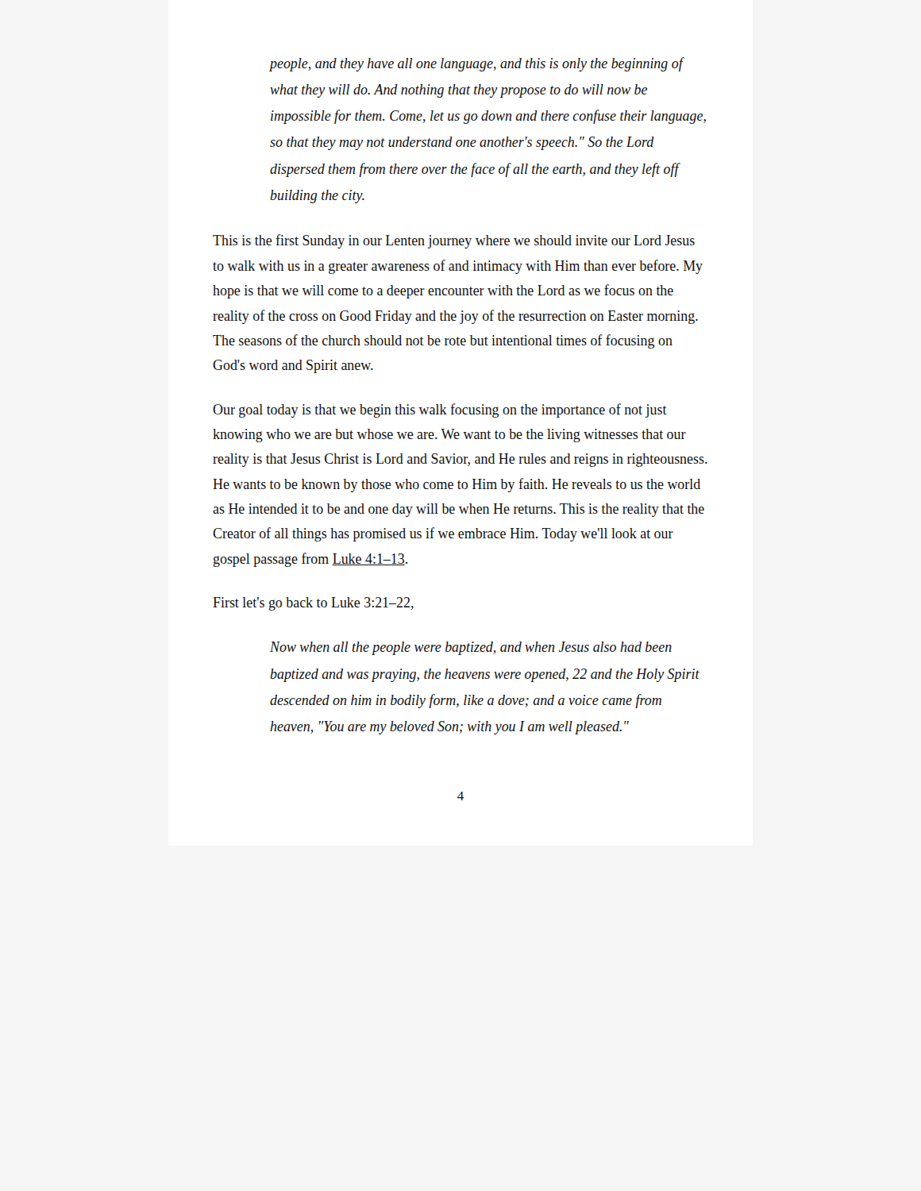people, and they have all one language, and this is only the beginning of what they will do. And nothing that they propose to do will now be impossible for them. Come, let us go down and there confuse their language, so that they may not understand one another's speech." So the Lord dispersed them from there over the face of all the earth, and they left off building the city.
This is the first Sunday in our Lenten journey where we should invite our Lord Jesus to walk with us in a greater awareness of and intimacy with Him than ever before. My hope is that we will come to a deeper encounter with the Lord as we focus on the reality of the cross on Good Friday and the joy of the resurrection on Easter morning. The seasons of the church should not be rote but intentional times of focusing on God's word and Spirit anew.
Our goal today is that we begin this walk focusing on the importance of not just knowing who we are but whose we are. We want to be the living witnesses that our reality is that Jesus Christ is Lord and Savior, and He rules and reigns in righteousness. He wants to be known by those who come to Him by faith. He reveals to us the world as He intended it to be and one day will be when He returns. This is the reality that the Creator of all things has promised us if we embrace Him. Today we'll look at our gospel passage from Luke 4:1–13.
First let's go back to Luke 3:21–22,
Now when all the people were baptized, and when Jesus also had been baptized and was praying, the heavens were opened, 22 and the Holy Spirit descended on him in bodily form, like a dove; and a voice came from heaven, "You are my beloved Son; with you I am well pleased."
4